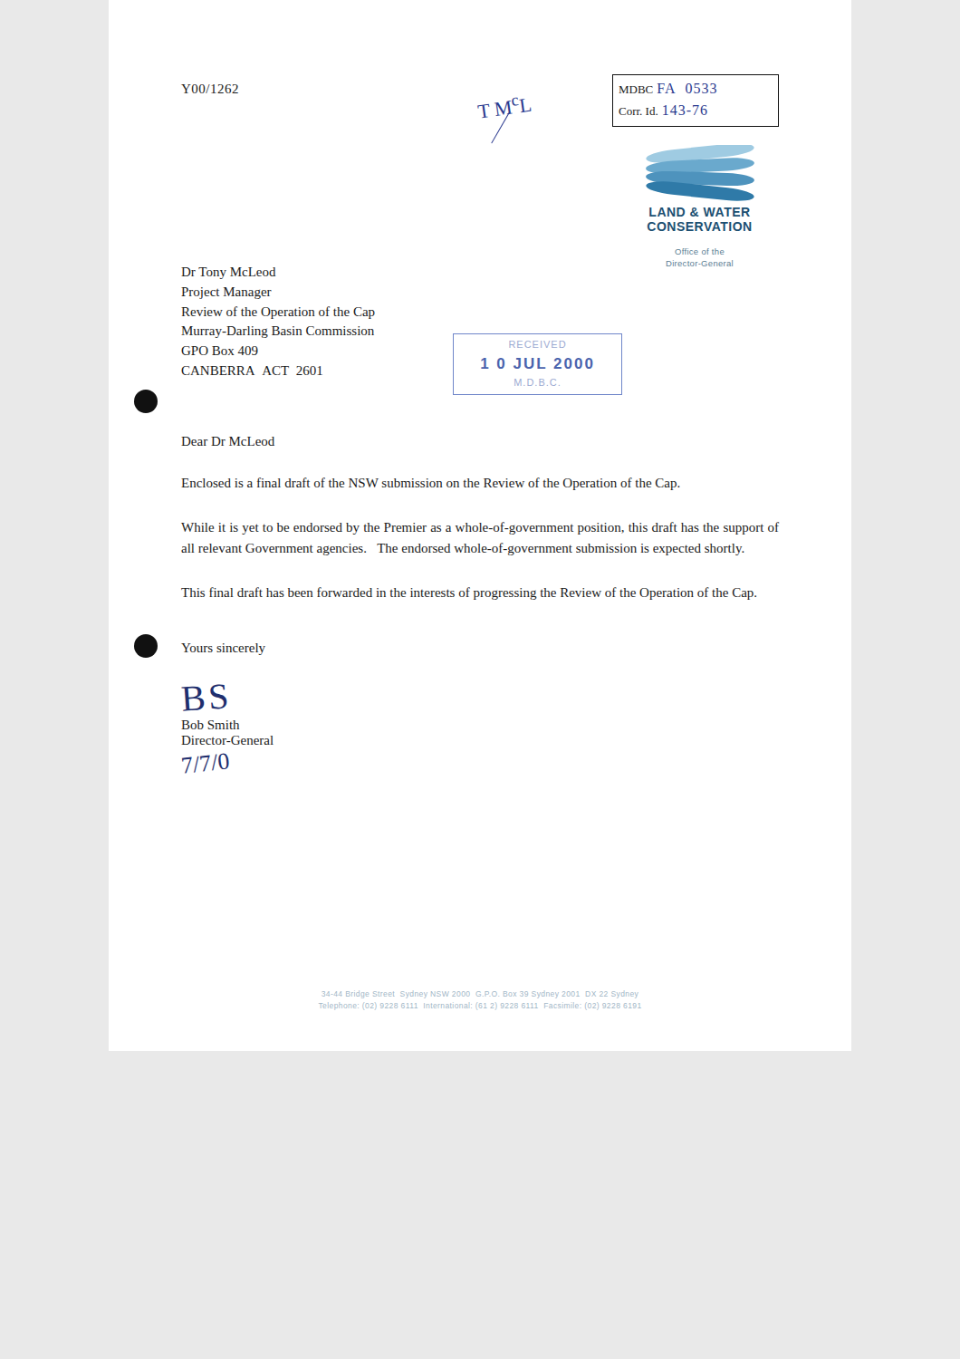Y00/1262
T McL
MDBCFA 0533
Corr. Id.143-76
LAND & WATER
CONSERVATION
Office of the
Director-General
Dr Tony McLeod
Project Manager
Review of the Operation of the Cap
Murray-Darling Basin Commission
GPO Box 409
CANBERRA ACT 2601
RECEIVED
1 0 JUL 2000
M.D.B.C.
Dear Dr McLeod
Enclosed is a final draft of the NSW submission on the Review of the Operation of the Cap.
While it is yet to be endorsed by the Premier as a whole-of-government position, this draft has the support of all relevant Government agencies. The endorsed whole-of-government submission is expected shortly.
This final draft has been forwarded in the interests of progressing the Review of the Operation of the Cap.
Yours sincerely
B S
Bob Smith
Director-General
7/7/0
34-44 Bridge Street Sydney NSW 2000 G.P.O. Box 39 Sydney 2001 DX 22 Sydney
Telephone: (02) 9228 6111 International: (61 2) 9228 6111 Facsimile: (02) 9228 6191